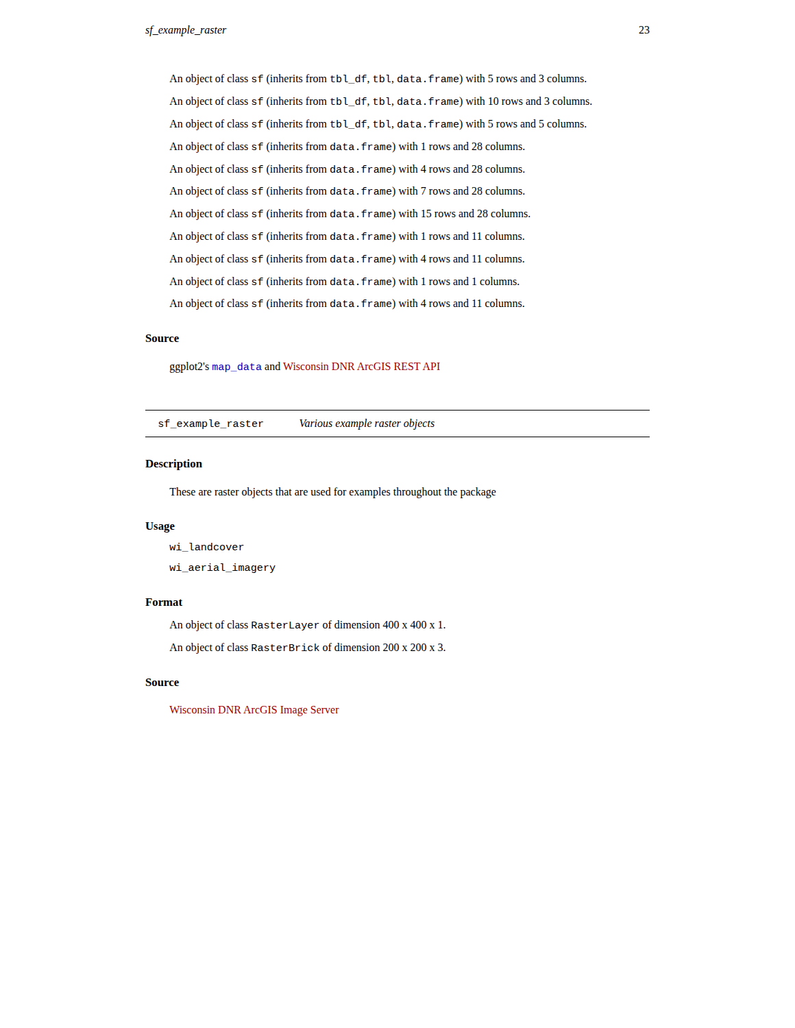sf_example_raster 23
An object of class sf (inherits from tbl_df, tbl, data.frame) with 5 rows and 3 columns.
An object of class sf (inherits from tbl_df, tbl, data.frame) with 10 rows and 3 columns.
An object of class sf (inherits from tbl_df, tbl, data.frame) with 5 rows and 5 columns.
An object of class sf (inherits from data.frame) with 1 rows and 28 columns.
An object of class sf (inherits from data.frame) with 4 rows and 28 columns.
An object of class sf (inherits from data.frame) with 7 rows and 28 columns.
An object of class sf (inherits from data.frame) with 15 rows and 28 columns.
An object of class sf (inherits from data.frame) with 1 rows and 11 columns.
An object of class sf (inherits from data.frame) with 4 rows and 11 columns.
An object of class sf (inherits from data.frame) with 1 rows and 1 columns.
An object of class sf (inherits from data.frame) with 4 rows and 11 columns.
Source
ggplot2's map_data and Wisconsin DNR ArcGIS REST API
sf_example_raster Various example raster objects
Description
These are raster objects that are used for examples throughout the package
Usage
wi_landcover
wi_aerial_imagery
Format
An object of class RasterLayer of dimension 400 x 400 x 1.
An object of class RasterBrick of dimension 200 x 200 x 3.
Source
Wisconsin DNR ArcGIS Image Server